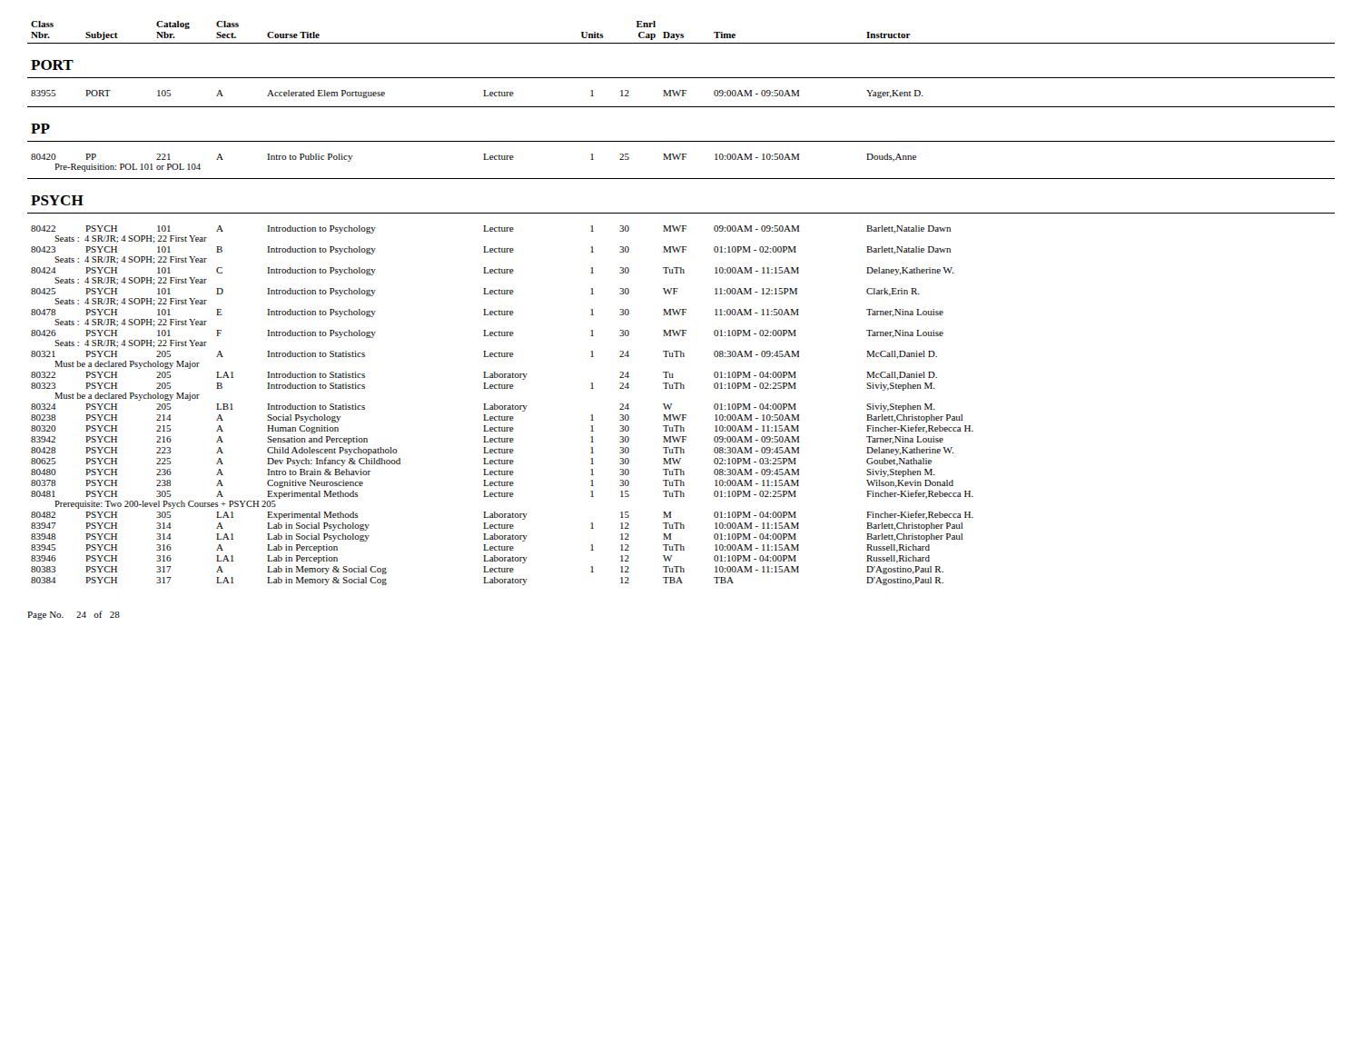| Class Nbr. | Subject | Catalog Nbr. | Class Sect. | Course Title | | Units | Enrl Cap | Days | Time | Instructor |
| --- | --- | --- | --- | --- | --- | --- | --- | --- | --- | --- |
| PORT |
| 83955 | PORT | 105 | A | Accelerated Elem Portuguese | Lecture | 1 | 12 | MWF | 09:00AM - 09:50AM | Yager,Kent D. |
| PP |
| 80420 | PP | 221 | A | Intro to Public Policy | Lecture | 1 | 25 | MWF | 10:00AM - 10:50AM | Douds,Anne |
| Pre-Requisition: POL 101 or POL 104 |
| PSYCH |
| 80422 | PSYCH | 101 | A | Introduction to Psychology | Lecture | 1 | 30 | MWF | 09:00AM - 09:50AM | Barlett,Natalie Dawn |
| Seats : 4 SR/JR; 4 SOPH; 22 First Year |
| 80423 | PSYCH | 101 | B | Introduction to Psychology | Lecture | 1 | 30 | MWF | 01:10PM - 02:00PM | Barlett,Natalie Dawn |
| Seats : 4 SR/JR; 4 SOPH; 22 First Year |
| 80424 | PSYCH | 101 | C | Introduction to Psychology | Lecture | 1 | 30 | TuTh | 10:00AM - 11:15AM | Delaney,Katherine W. |
| Seats : 4 SR/JR; 4 SOPH; 22 First Year |
| 80425 | PSYCH | 101 | D | Introduction to Psychology | Lecture | 1 | 30 | WF | 11:00AM - 12:15PM | Clark,Erin R. |
| Seats : 4 SR/JR; 4 SOPH; 22 First Year |
| 80478 | PSYCH | 101 | E | Introduction to Psychology | Lecture | 1 | 30 | MWF | 11:00AM - 11:50AM | Tarner,Nina Louise |
| Seats : 4 SR/JR; 4 SOPH; 22 First Year |
| 80426 | PSYCH | 101 | F | Introduction to Psychology | Lecture | 1 | 30 | MWF | 01:10PM - 02:00PM | Tarner,Nina Louise |
| Seats : 4 SR/JR; 4 SOPH; 22 First Year |
| 80321 | PSYCH | 205 | A | Introduction to Statistics | Lecture | 1 | 24 | TuTh | 08:30AM - 09:45AM | McCall,Daniel D. |
| Must be a declared Psychology Major |
| 80322 | PSYCH | 205 | LA1 | Introduction to Statistics | Laboratory | | 24 | Tu | 01:10PM - 04:00PM | McCall,Daniel D. |
| 80323 | PSYCH | 205 | B | Introduction to Statistics | Lecture | 1 | 24 | TuTh | 01:10PM - 02:25PM | Siviy,Stephen M. |
| Must be a declared Psychology Major |
| 80324 | PSYCH | 205 | LB1 | Introduction to Statistics | Laboratory | | 24 | W | 01:10PM - 04:00PM | Siviy,Stephen M. |
| 80238 | PSYCH | 214 | A | Social Psychology | Lecture | 1 | 30 | MWF | 10:00AM - 10:50AM | Barlett,Christopher Paul |
| 80320 | PSYCH | 215 | A | Human Cognition | Lecture | 1 | 30 | TuTh | 10:00AM - 11:15AM | Fincher-Kiefer,Rebecca H. |
| 83942 | PSYCH | 216 | A | Sensation and Perception | Lecture | 1 | 30 | MWF | 09:00AM - 09:50AM | Tarner,Nina Louise |
| 80428 | PSYCH | 223 | A | Child Adolescent Psychopatholo | Lecture | 1 | 30 | TuTh | 08:30AM - 09:45AM | Delaney,Katherine W. |
| 80625 | PSYCH | 225 | A | Dev Psych: Infancy & Childhood | Lecture | 1 | 30 | MW | 02:10PM - 03:25PM | Goubet,Nathalie |
| 80480 | PSYCH | 236 | A | Intro to Brain & Behavior | Lecture | 1 | 30 | TuTh | 08:30AM - 09:45AM | Siviy,Stephen M. |
| 80378 | PSYCH | 238 | A | Cognitive Neuroscience | Lecture | 1 | 30 | TuTh | 10:00AM - 11:15AM | Wilson,Kevin Donald |
| 80481 | PSYCH | 305 | A | Experimental Methods | Lecture | 1 | 15 | TuTh | 01:10PM - 02:25PM | Fincher-Kiefer,Rebecca H. |
| Prerequisite: Two 200-level Psych Courses + PSYCH 205 |
| 80482 | PSYCH | 305 | LA1 | Experimental Methods | Laboratory | | 15 | M | 01:10PM - 04:00PM | Fincher-Kiefer,Rebecca H. |
| 83947 | PSYCH | 314 | A | Lab in Social Psychology | Lecture | 1 | 12 | TuTh | 10:00AM - 11:15AM | Barlett,Christopher Paul |
| 83948 | PSYCH | 314 | LA1 | Lab in Social Psychology | Laboratory | | 12 | M | 01:10PM - 04:00PM | Barlett,Christopher Paul |
| 83945 | PSYCH | 316 | A | Lab in Perception | Lecture | 1 | 12 | TuTh | 10:00AM - 11:15AM | Russell,Richard |
| 83946 | PSYCH | 316 | LA1 | Lab in Perception | Laboratory | | 12 | W | 01:10PM - 04:00PM | Russell,Richard |
| 80383 | PSYCH | 317 | A | Lab in Memory & Social Cog | Lecture | 1 | 12 | TuTh | 10:00AM - 11:15AM | D'Agostino,Paul R. |
| 80384 | PSYCH | 317 | LA1 | Lab in Memory & Social Cog | Laboratory | | 12 | TBA | TBA | D'Agostino,Paul R. |
Page No. 24 of 28